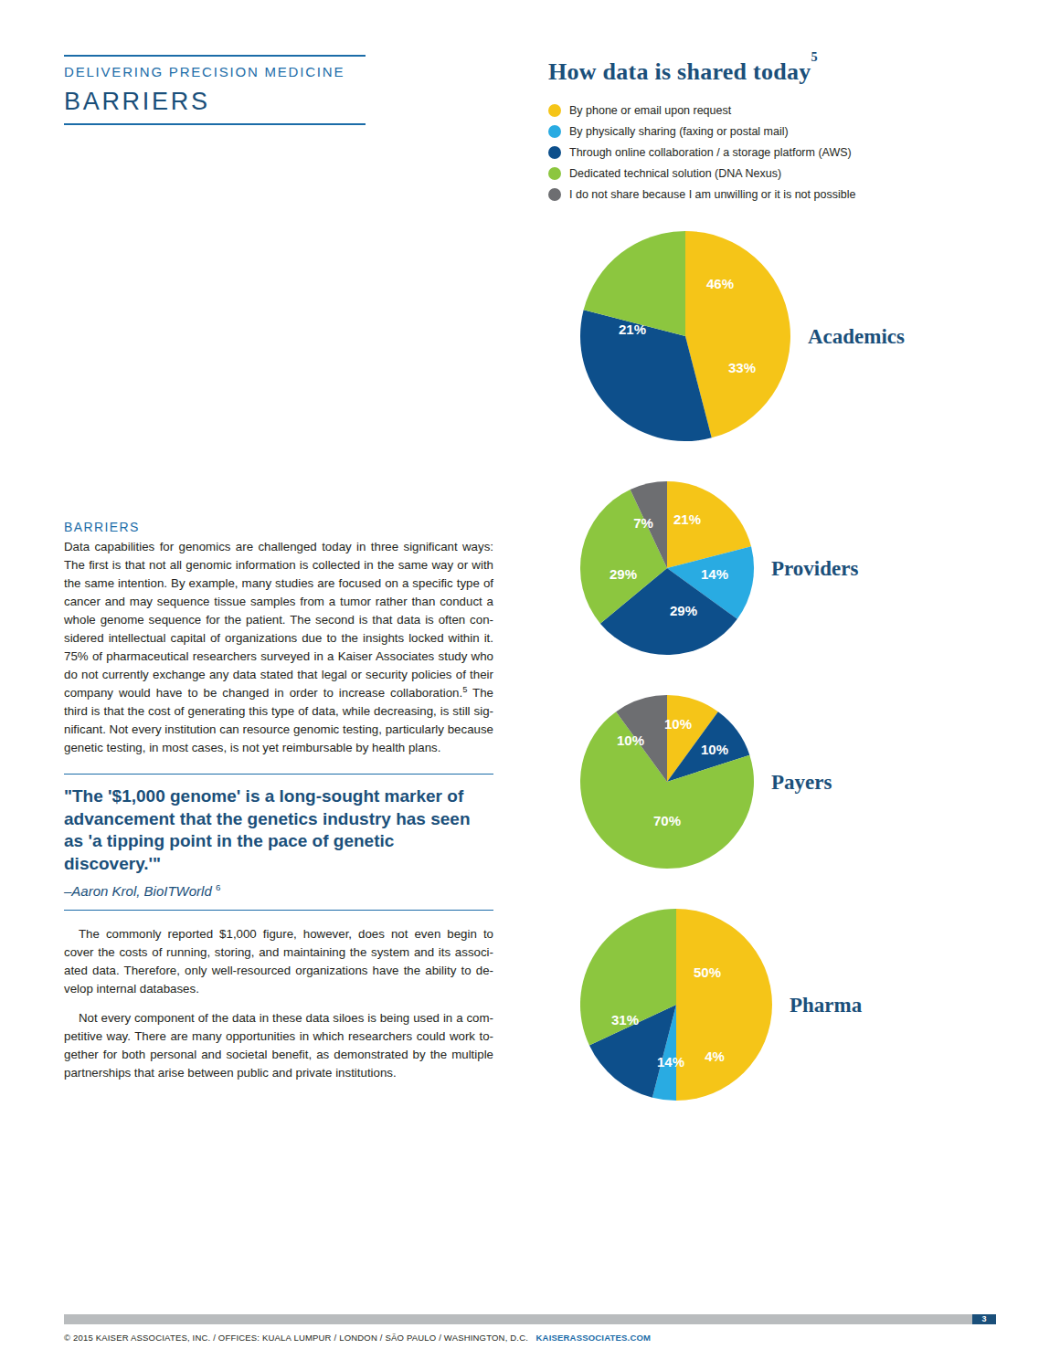Delivering Precision Medicine
Barriers
Barriers
Data capabilities for genomics are challenged today in three significant ways: The first is that not all genomic information is collected in the same way or with the same intention. By example, many studies are focused on a specific type of cancer and may sequence tissue samples from a tumor rather than conduct a whole genome sequence for the patient. The second is that data is often considered intellectual capital of organizations due to the insights locked within it. 75% of pharmaceutical researchers surveyed in a Kaiser Associates study who do not currently exchange any data stated that legal or security policies of their company would have to be changed in order to increase collaboration.5 The third is that the cost of generating this type of data, while decreasing, is still significant. Not every institution can resource genomic testing, particularly because genetic testing, in most cases, is not yet reimbursable by health plans.
"The '$1,000 genome' is a long-sought marker of advancement that the genetics industry has seen as 'a tipping point in the pace of genetic discovery.'"
–Aaron Krol, BioITWorld 6
The commonly reported $1,000 figure, however, does not even begin to cover the costs of running, storing, and maintaining the system and its associated data. Therefore, only well-resourced organizations have the ability to develop internal databases.
Not every component of the data in these data siloes is being used in a competitive way. There are many opportunities in which researchers could work together for both personal and societal benefit, as demonstrated by the multiple partnerships that arise between public and private institutions.
How data is shared today5
By phone or email upon request
By physically sharing (faxing or postal mail)
Through online collaboration / a storage platform (AWS)
Dedicated technical solution (DNA Nexus)
I do not share because I am unwilling or it is not possible
46% 33% 21% Academics
21% 14% 29% 29% 7% Providers
10% 10% 70% 10% Payers
50% 4% 14% 31% Pharma
3
© 2015 KAISER ASSOCIATES, INC. / OFFICES: KUALA LUMPUR / LONDON / SÃO PAULO / WASHINGTON, D.C. KAISERASSOCIATES.COM